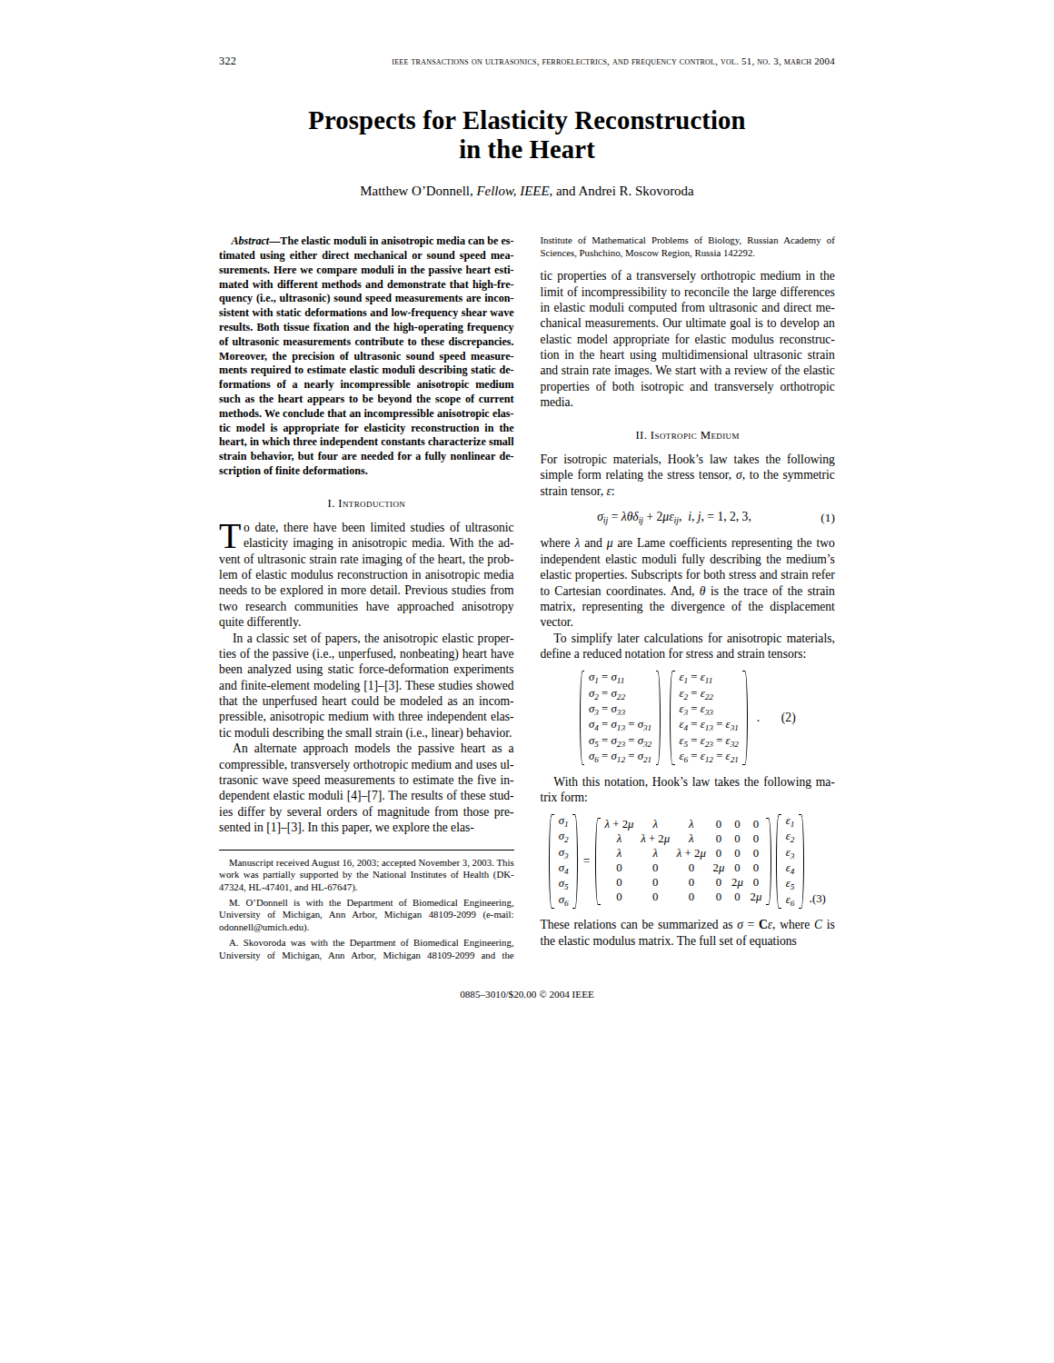322
ieee transactions on ultrasonics, ferroelectrics, and frequency control, vol. 51, no. 3, march 2004
Prospects for Elasticity Reconstruction
in the Heart
Matthew O’Donnell, Fellow, IEEE, and Andrei R. Skovoroda
Abstract—The elastic moduli in anisotropic media can be estimated using either direct mechanical or sound speed measurements. Here we compare moduli in the passive heart estimated with different methods and demonstrate that high-frequency (i.e., ultrasonic) sound speed measurements are inconsistent with static deformations and low-frequency shear wave results. Both tissue fixation and the high-operating frequency of ultrasonic measurements contribute to these discrepancies. Moreover, the precision of ultrasonic sound speed measurements required to estimate elastic moduli describing static deformations of a nearly incompressible anisotropic medium such as the heart appears to be beyond the scope of current methods. We conclude that an incompressible anisotropic elastic model is appropriate for elasticity reconstruction in the heart, in which three independent constants characterize small strain behavior, but four are needed for a fully nonlinear description of finite deformations.
I. Introduction
To date, there have been limited studies of ultrasonic elasticity imaging in anisotropic media. With the advent of ultrasonic strain rate imaging of the heart, the problem of elastic modulus reconstruction in anisotropic media needs to be explored in more detail. Previous studies from two research communities have approached anisotropy quite differently.
In a classic set of papers, the anisotropic elastic properties of the passive (i.e., unperfused, nonbeating) heart have been analyzed using static force-deformation experiments and finite-element modeling [1]–[3]. These studies showed that the unperfused heart could be modeled as an incompressible, anisotropic medium with three independent elastic moduli describing the small strain (i.e., linear) behavior.
An alternate approach models the passive heart as a compressible, transversely orthotropic medium and uses ultrasonic wave speed measurements to estimate the five independent elastic moduli [4]–[7]. The results of these studies differ by several orders of magnitude from those presented in [1]–[3]. In this paper, we explore the elas-
Manuscript received August 16, 2003; accepted November 3, 2003. This work was partially supported by the National Institutes of Health (DK-47324, HL-47401, and HL-67647).
M. O’Donnell is with the Department of Biomedical Engineering, University of Michigan, Ann Arbor, Michigan 48109-2099 (e-mail: odonnell@umich.edu).
A. Skovoroda was with the Department of Biomedical Engineering, University of Michigan, Ann Arbor, Michigan 48109-2099 and the Institute of Mathematical Problems of Biology, Russian Academy of Sciences, Pushchino, Moscow Region, Russia 142292.
tic properties of a transversely orthotropic medium in the limit of incompressibility to reconcile the large differences in elastic moduli computed from ultrasonic and direct mechanical measurements. Our ultimate goal is to develop an elastic model appropriate for elastic modulus reconstruction in the heart using multidimensional ultrasonic strain and strain rate images. We start with a review of the elastic properties of both isotropic and transversely orthotropic media.
II. Isotropic Medium
For isotropic materials, Hook’s law takes the following simple form relating the stress tensor, σ, to the symmetric strain tensor, ε:
σij = λθδij + 2μεij, i, j, = 1, 2, 3,
(1)
where λ and μ are Lame coefficients representing the two independent elastic moduli fully describing the medium’s elastic properties. Subscripts for both stress and strain refer to Cartesian coordinates. And, θ is the trace of the strain matrix, representing the divergence of the displacement vector.
To simplify later calculations for anisotropic materials, define a reduced notation for stress and strain tensors:
| σ 1 = σ 11 |
| σ 2 = σ 22 |
| σ 3 = σ 33 |
| σ 4 = σ 13 = σ 31 |
| σ 5 = σ 23 = σ 32 |
| σ 6 = σ 12 = σ 21 |
| ε 1 = ε 11 |
| ε 2 = ε 22 |
| ε 3 = ε 33 |
| ε 4 = ε 13 = ε 31 |
| ε 5 = ε 23 = ε 32 |
| ε 6 = ε 12 = ε 21 |
.
(2)
With this notation, Hook’s law takes the following matrix form:
| σ 1 |
| σ 2 |
| σ 3 |
| σ 4 |
| σ 5 |
| σ 6 |
=
| λ + 2 μ | λ | λ | 0 | 0 | 0 |
| λ | λ + 2 μ | λ | 0 | 0 | 0 |
| λ | λ | λ + 2 μ | 0 | 0 | 0 |
| 0 | 0 | 0 | 2 μ | 0 | 0 |
| 0 | 0 | 0 | 0 | 2 μ | 0 |
| 0 | 0 | 0 | 0 | 0 | 2 μ |
| ε 1 |
| ε 2 |
| ε 3 |
| ε 4 |
| ε 5 |
| ε 6 |
.(3)
These relations can be summarized as σ = Cε, where C is the elastic modulus matrix. The full set of equations
0885–3010/$20.00 © 2004 IEEE